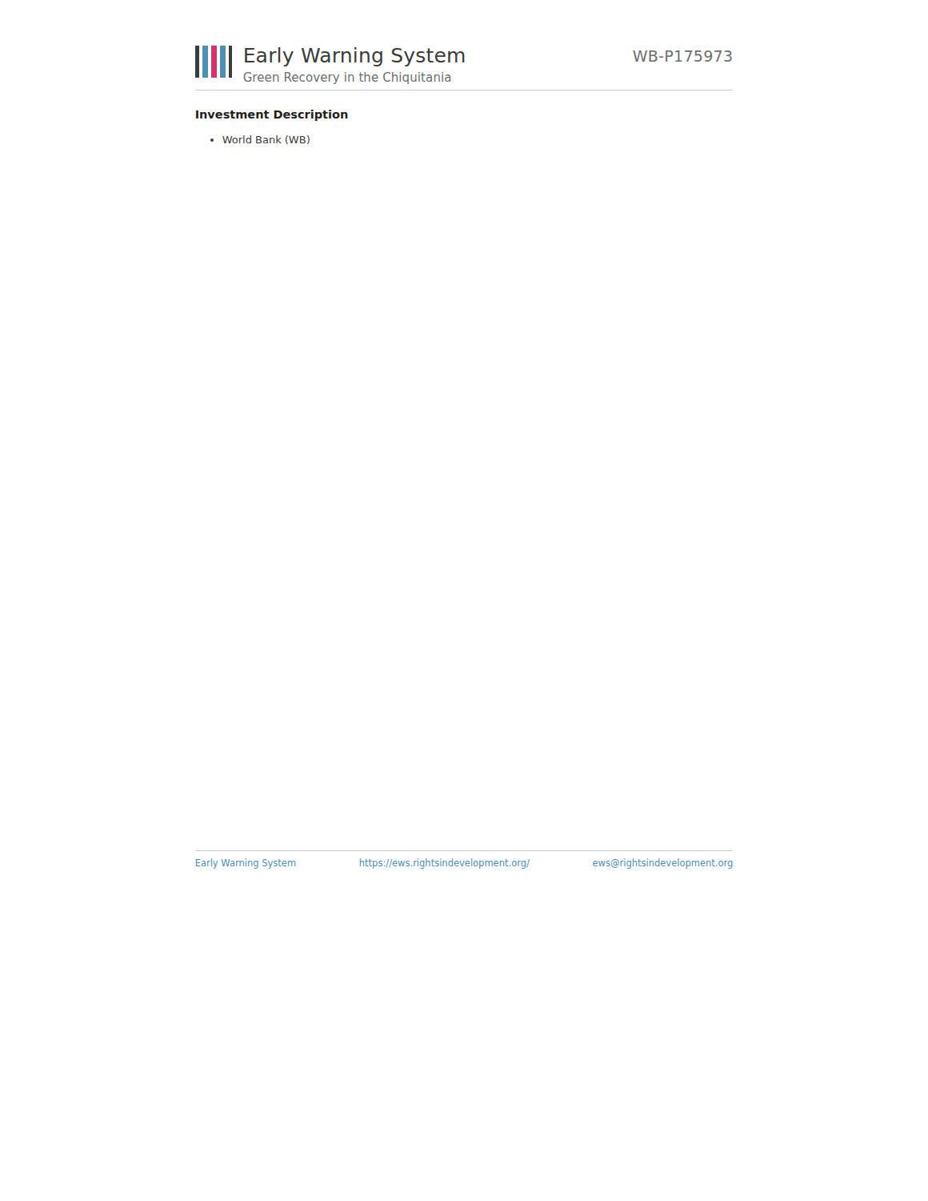Early Warning System
Green Recovery in the Chiquitania
WB-P175973
Investment Description
World Bank (WB)
Early Warning System
https://ews.rightsindevelopment.org/
ews@rightsindevelopment.org